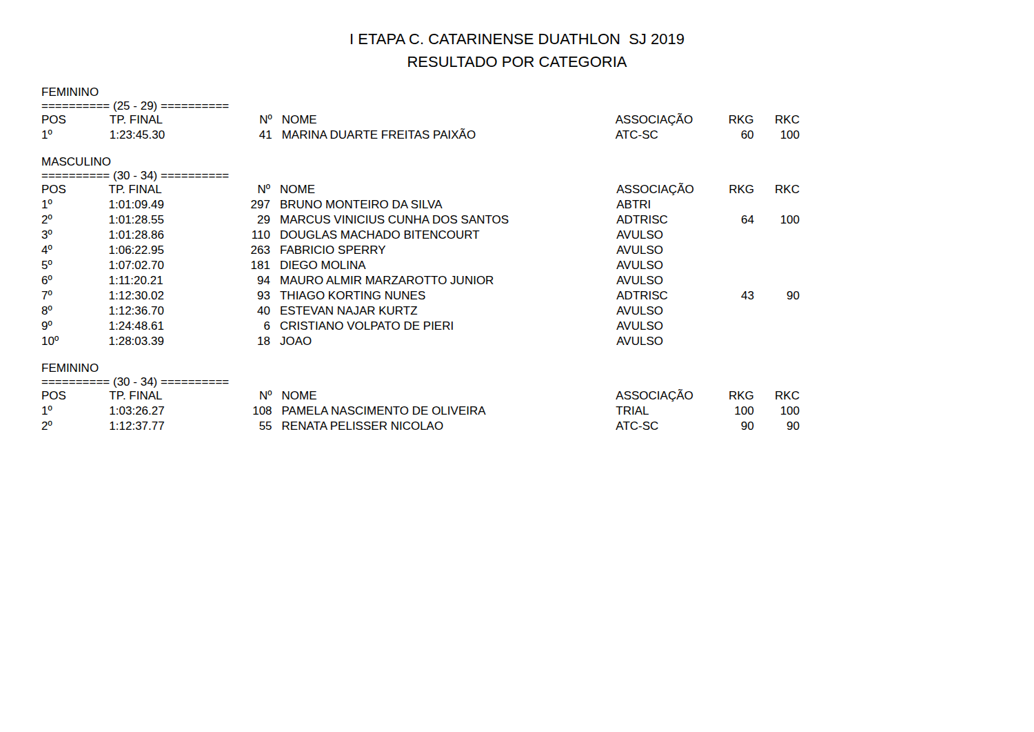I ETAPA C. CATARINENSE DUATHLON SJ 2019
RESULTADO POR CATEGORIA
FEMININO
========== (25 - 29) ==========
| POS | TP. FINAL | Nº | NOME | ASSOCIAÇÃO | RKG | RKC |
| --- | --- | --- | --- | --- | --- | --- |
| 1º | 1:23:45.30 | 41 | MARINA DUARTE FREITAS PAIXÃO | ATC-SC | 60 | 100 |
MASCULINO
========== (30 - 34) ==========
| POS | TP. FINAL | Nº | NOME | ASSOCIAÇÃO | RKG | RKC |
| --- | --- | --- | --- | --- | --- | --- |
| 1º | 1:01:09.49 | 297 | BRUNO MONTEIRO DA SILVA | ABTRI | | |
| 2º | 1:01:28.55 | 29 | MARCUS VINICIUS CUNHA DOS SANTOS | ADTRISC | 64 | 100 |
| 3º | 1:01:28.86 | 110 | DOUGLAS MACHADO BITENCOURT | AVULSO | | |
| 4º | 1:06:22.95 | 263 | FABRICIO SPERRY | AVULSO | | |
| 5º | 1:07:02.70 | 181 | DIEGO MOLINA | AVULSO | | |
| 6º | 1:11:20.21 | 94 | MAURO ALMIR MARZAROTTO JUNIOR | AVULSO | | |
| 7º | 1:12:30.02 | 93 | THIAGO KORTING NUNES | ADTRISC | 43 | 90 |
| 8º | 1:12:36.70 | 40 | ESTEVAN NAJAR KURTZ | AVULSO | | |
| 9º | 1:24:48.61 | 6 | CRISTIANO VOLPATO DE PIERI | AVULSO | | |
| 10º | 1:28:03.39 | 18 | JOAO | AVULSO | | |
FEMININO
========== (30 - 34) ==========
| POS | TP. FINAL | Nº | NOME | ASSOCIAÇÃO | RKG | RKC |
| --- | --- | --- | --- | --- | --- | --- |
| 1º | 1:03:26.27 | 108 | PAMELA NASCIMENTO DE OLIVEIRA | TRIAL | 100 | 100 |
| 2º | 1:12:37.77 | 55 | RENATA PELISSER NICOLAO | ATC-SC | 90 | 90 |